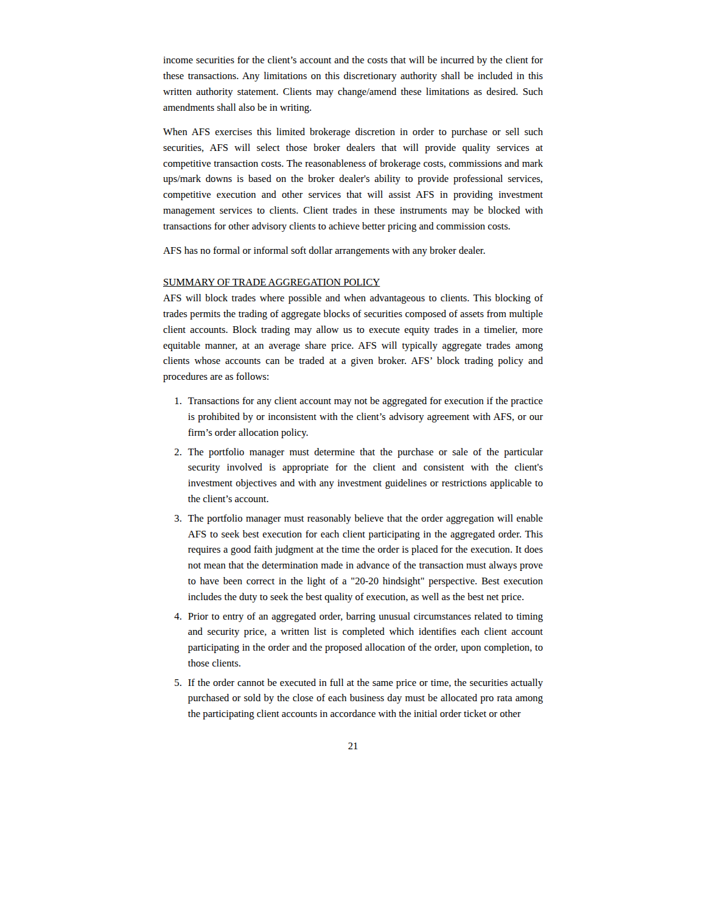income securities for the client’s account and the costs that will be incurred by the client for these transactions. Any limitations on this discretionary authority shall be included in this written authority statement. Clients may change/amend these limitations as desired. Such amendments shall also be in writing.
When AFS exercises this limited brokerage discretion in order to purchase or sell such securities, AFS will select those broker dealers that will provide quality services at competitive transaction costs. The reasonableness of brokerage costs, commissions and mark ups/mark downs is based on the broker dealer's ability to provide professional services, competitive execution and other services that will assist AFS in providing investment management services to clients. Client trades in these instruments may be blocked with transactions for other advisory clients to achieve better pricing and commission costs.
AFS has no formal or informal soft dollar arrangements with any broker dealer.
SUMMARY OF TRADE AGGREGATION POLICY
AFS will block trades where possible and when advantageous to clients. This blocking of trades permits the trading of aggregate blocks of securities composed of assets from multiple client accounts. Block trading may allow us to execute equity trades in a timelier, more equitable manner, at an average share price. AFS will typically aggregate trades among clients whose accounts can be traded at a given broker. AFS’ block trading policy and procedures are as follows:
Transactions for any client account may not be aggregated for execution if the practice is prohibited by or inconsistent with the client’s advisory agreement with AFS, or our firm’s order allocation policy.
The portfolio manager must determine that the purchase or sale of the particular security involved is appropriate for the client and consistent with the client's investment objectives and with any investment guidelines or restrictions applicable to the client’s account.
The portfolio manager must reasonably believe that the order aggregation will enable AFS to seek best execution for each client participating in the aggregated order. This requires a good faith judgment at the time the order is placed for the execution. It does not mean that the determination made in advance of the transaction must always prove to have been correct in the light of a "20-20 hindsight" perspective. Best execution includes the duty to seek the best quality of execution, as well as the best net price.
Prior to entry of an aggregated order, barring unusual circumstances related to timing and security price, a written list is completed which identifies each client account participating in the order and the proposed allocation of the order, upon completion, to those clients.
If the order cannot be executed in full at the same price or time, the securities actually purchased or sold by the close of each business day must be allocated pro rata among the participating client accounts in accordance with the initial order ticket or other
21